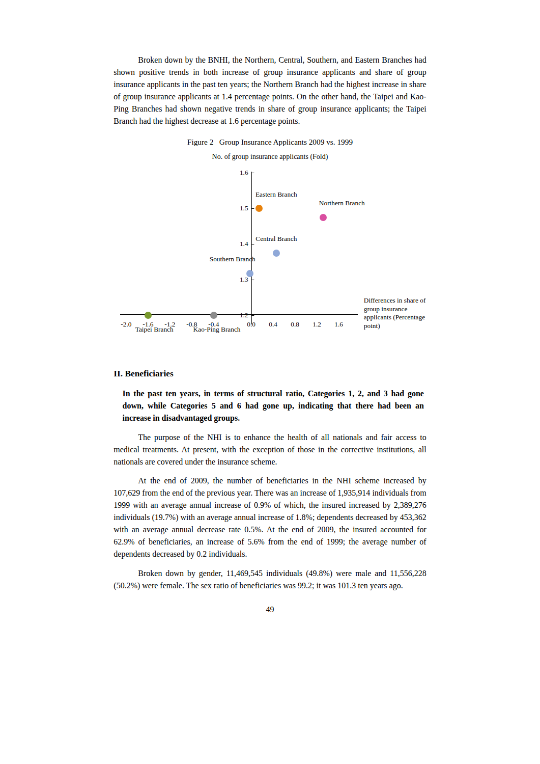Broken down by the BNHI, the Northern, Central, Southern, and Eastern Branches had shown positive trends in both increase of group insurance applicants and share of group insurance applicants in the past ten years; the Northern Branch had the highest increase in share of group insurance applicants at 1.4 percentage points. On the other hand, the Taipei and Kao-Ping Branches had shown negative trends in share of group insurance applicants; the Taipei Branch had the highest decrease at 1.6 percentage points.
Figure 2 Group Insurance Applicants 2009 vs. 1999
No. of group insurance applicants (Fold)
1.6
1.5
1.4
1.3
1.2
-2.0
-1.6
-1.2
-0.8
-0.4
0.0
0.4
0.8
1.2
1.6
Eastern Branch
Northern Branch
Central Branch
Southern Branch
Taipei Branch
Kao-Ping Branch
Differences in share of group insurance applicants (Percentage point)
II. Beneficiaries
In the past ten years, in terms of structural ratio, Categories 1, 2, and 3 had gone down, while Categories 5 and 6 had gone up, indicating that there had been an increase in disadvantaged groups.
The purpose of the NHI is to enhance the health of all nationals and fair access to medical treatments. At present, with the exception of those in the corrective institutions, all nationals are covered under the insurance scheme.
At the end of 2009, the number of beneficiaries in the NHI scheme increased by 107,629 from the end of the previous year. There was an increase of 1,935,914 individuals from 1999 with an average annual increase of 0.9% of which, the insured increased by 2,389,276 individuals (19.7%) with an average annual increase of 1.8%; dependents decreased by 453,362 with an average annual decrease rate 0.5%. At the end of 2009, the insured accounted for 62.9% of beneficiaries, an increase of 5.6% from the end of 1999; the average number of dependents decreased by 0.2 individuals.
Broken down by gender, 11,469,545 individuals (49.8%) were male and 11,556,228 (50.2%) were female. The sex ratio of beneficiaries was 99.2; it was 101.3 ten years ago.
49